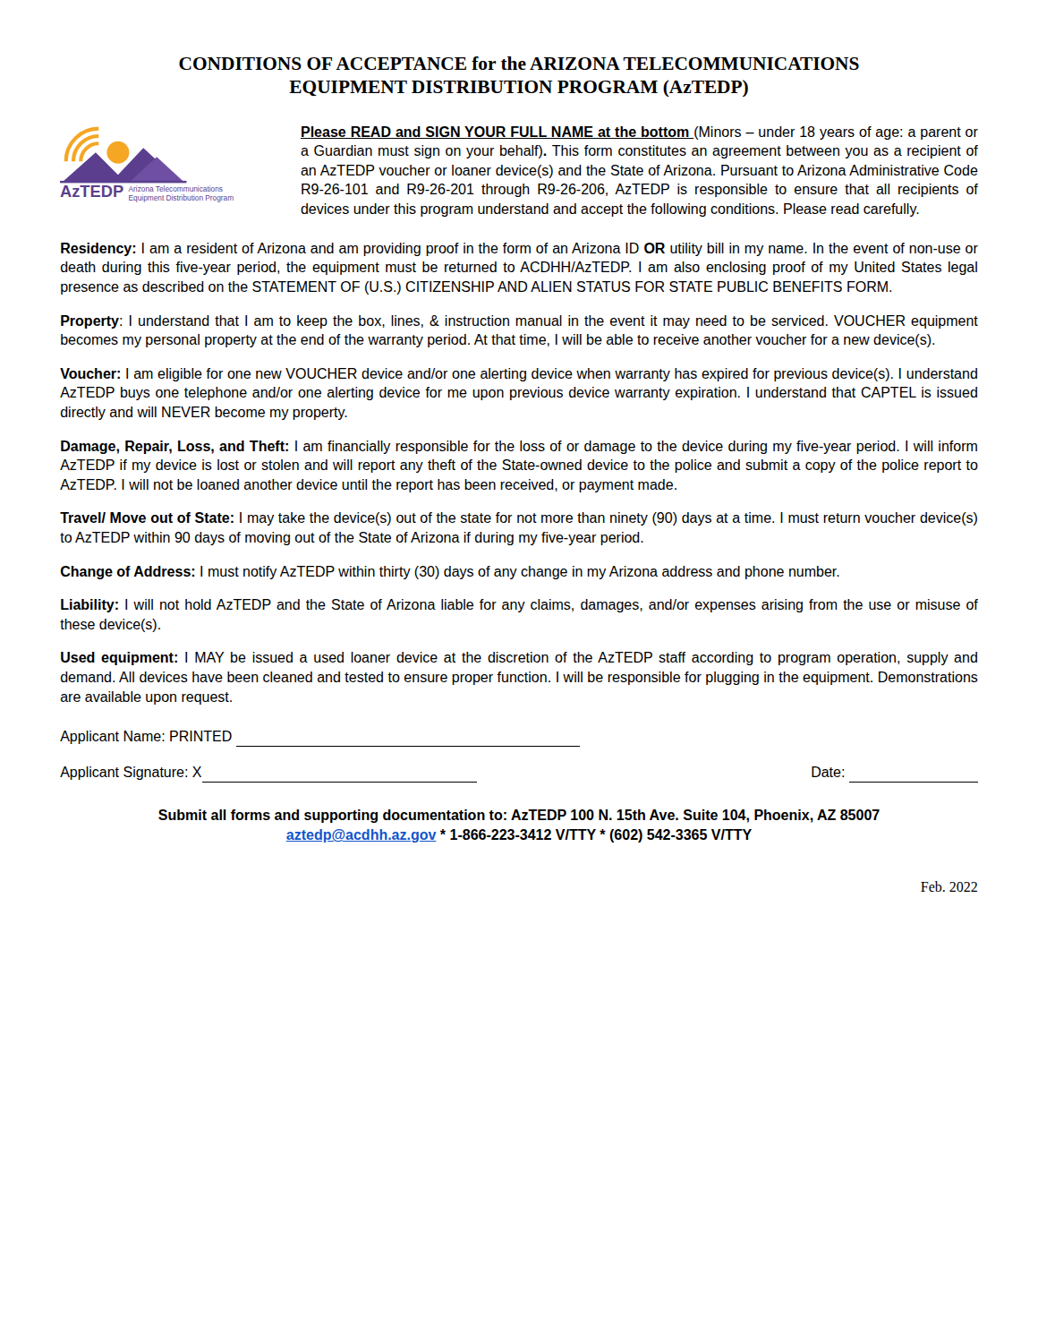CONDITIONS OF ACCEPTANCE for the ARIZONA TELECOMMUNICATIONS
EQUIPMENT DISTRIBUTION PROGRAM (AzTEDP)
AzTEDP — Arizona Telecommunications Equipment Distribution Program AzTEDP Arizona Telecommunications Equipment Distribution Program
Please READ and SIGN YOUR FULL NAME at the bottom (Minors – under 18 years of age: a parent or a Guardian must sign on your behalf). This form constitutes an agreement between you as a recipient of an AzTEDP voucher or loaner device(s) and the State of Arizona. Pursuant to Arizona Administrative Code R9-26-101 and R9-26-201 through R9-26-206, AzTEDP is responsible to ensure that all recipients of devices under this program understand and accept the following conditions. Please read carefully.
Residency: I am a resident of Arizona and am providing proof in the form of an Arizona ID OR utility bill in my name. In the event of non-use or death during this five-year period, the equipment must be returned to ACDHH/AzTEDP. I am also enclosing proof of my United States legal presence as described on the STATEMENT OF (U.S.) CITIZENSHIP AND ALIEN STATUS FOR STATE PUBLIC BENEFITS FORM.
Property: I understand that I am to keep the box, lines, & instruction manual in the event it may need to be serviced. VOUCHER equipment becomes my personal property at the end of the warranty period. At that time, I will be able to receive another voucher for a new device(s).
Voucher: I am eligible for one new VOUCHER device and/or one alerting device when warranty has expired for previous device(s). I understand AzTEDP buys one telephone and/or one alerting device for me upon previous device warranty expiration. I understand that CAPTEL is issued directly and will NEVER become my property.
Damage, Repair, Loss, and Theft: I am financially responsible for the loss of or damage to the device during my five-year period. I will inform AzTEDP if my device is lost or stolen and will report any theft of the State-owned device to the police and submit a copy of the police report to AzTEDP. I will not be loaned another device until the report has been received, or payment made.
Travel/ Move out of State: I may take the device(s) out of the state for not more than ninety (90) days at a time. I must return voucher device(s) to AzTEDP within 90 days of moving out of the State of Arizona if during my five-year period.
Change of Address: I must notify AzTEDP within thirty (30) days of any change in my Arizona address and phone number.
Liability: I will not hold AzTEDP and the State of Arizona liable for any claims, damages, and/or expenses arising from the use or misuse of these device(s).
Used equipment: I MAY be issued a used loaner device at the discretion of the AzTEDP staff according to program operation, supply and demand. All devices have been cleaned and tested to ensure proper function. I will be responsible for plugging in the equipment. Demonstrations are available upon request.
Applicant Name: PRINTED
Applicant Signature: X
Date:
Submit all forms and supporting documentation to: AzTEDP 100 N. 15th Ave. Suite 104, Phoenix, AZ 85007
aztedp@acdhh.az.gov * 1-866-223-3412 V/TTY * (602) 542-3365 V/TTY
Feb. 2022